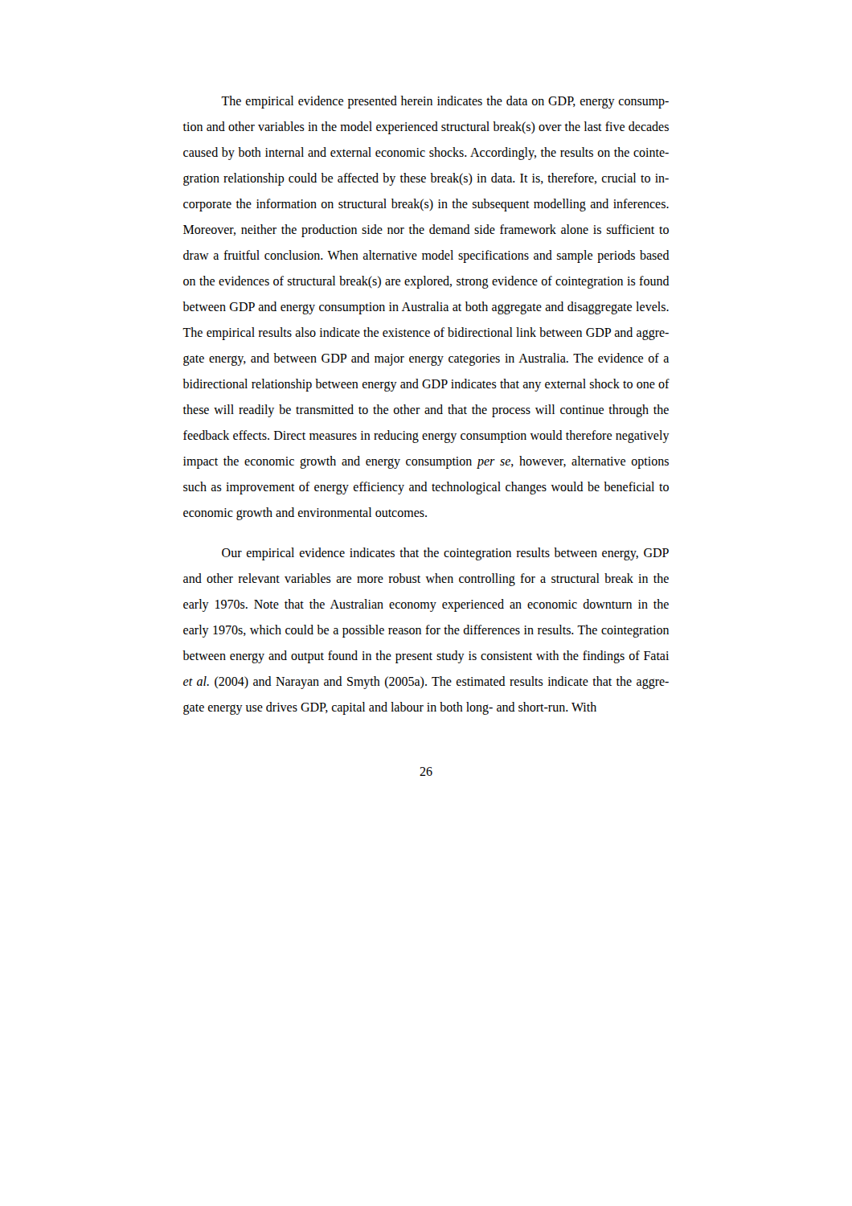The empirical evidence presented herein indicates the data on GDP, energy consumption and other variables in the model experienced structural break(s) over the last five decades caused by both internal and external economic shocks. Accordingly, the results on the cointegration relationship could be affected by these break(s) in data. It is, therefore, crucial to incorporate the information on structural break(s) in the subsequent modelling and inferences. Moreover, neither the production side nor the demand side framework alone is sufficient to draw a fruitful conclusion. When alternative model specifications and sample periods based on the evidences of structural break(s) are explored, strong evidence of cointegration is found between GDP and energy consumption in Australia at both aggregate and disaggregate levels. The empirical results also indicate the existence of bidirectional link between GDP and aggregate energy, and between GDP and major energy categories in Australia. The evidence of a bidirectional relationship between energy and GDP indicates that any external shock to one of these will readily be transmitted to the other and that the process will continue through the feedback effects. Direct measures in reducing energy consumption would therefore negatively impact the economic growth and energy consumption per se, however, alternative options such as improvement of energy efficiency and technological changes would be beneficial to economic growth and environmental outcomes.
Our empirical evidence indicates that the cointegration results between energy, GDP and other relevant variables are more robust when controlling for a structural break in the early 1970s. Note that the Australian economy experienced an economic downturn in the early 1970s, which could be a possible reason for the differences in results. The cointegration between energy and output found in the present study is consistent with the findings of Fatai et al. (2004) and Narayan and Smyth (2005a). The estimated results indicate that the aggregate energy use drives GDP, capital and labour in both long- and short-run. With
26